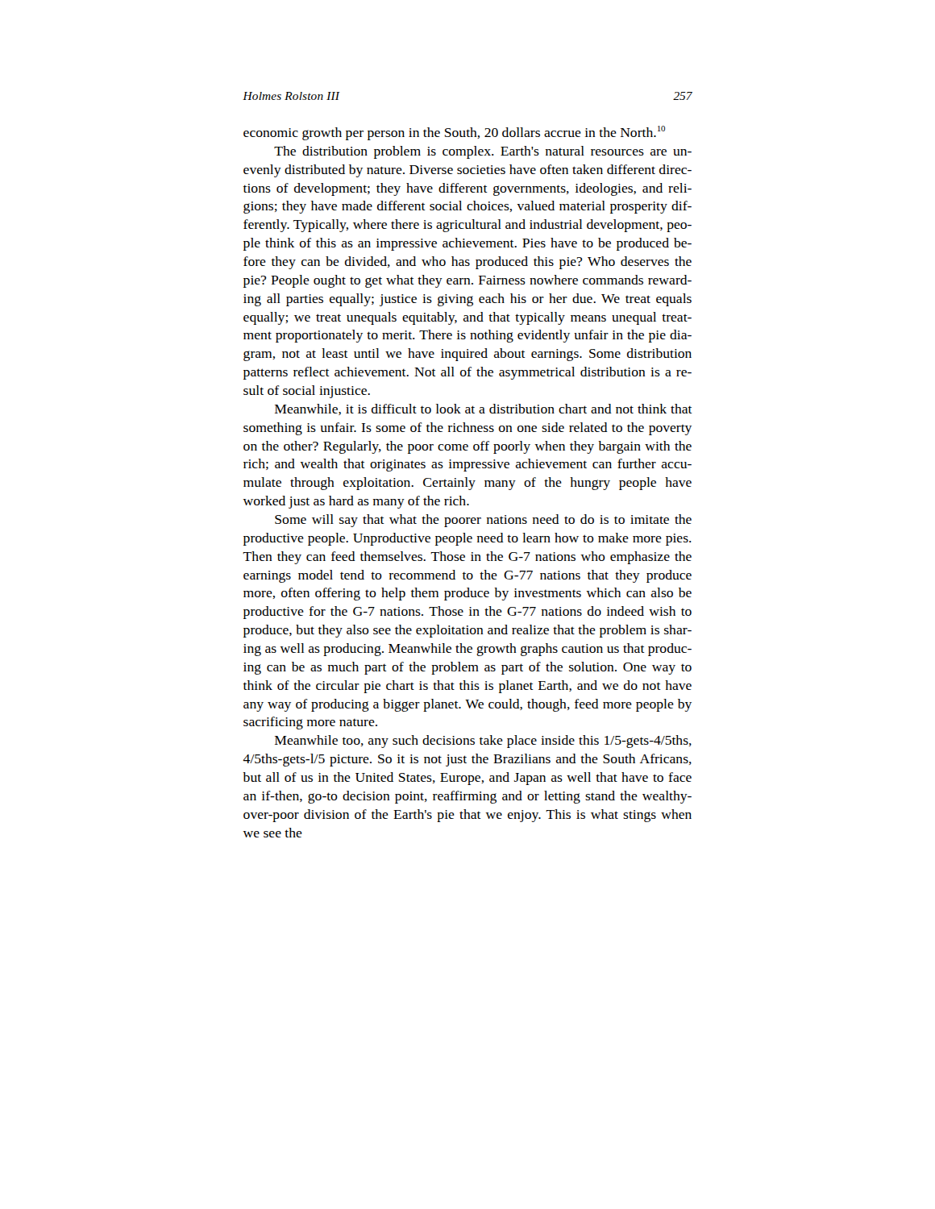Holmes Rolston III 257
economic growth per person in the South, 20 dollars accrue in the North.10
The distribution problem is complex. Earth's natural resources are unevenly distributed by nature. Diverse societies have often taken different directions of development; they have different governments, ideologies, and religions; they have made different social choices, valued material prosperity differently. Typically, where there is agricultural and industrial development, people think of this as an impressive achievement. Pies have to be produced before they can be divided, and who has produced this pie? Who deserves the pie? People ought to get what they earn. Fairness nowhere commands rewarding all parties equally; justice is giving each his or her due. We treat equals equally; we treat unequals equitably, and that typically means unequal treatment proportionately to merit. There is nothing evidently unfair in the pie diagram, not at least until we have inquired about earnings. Some distribution patterns reflect achievement. Not all of the asymmetrical distribution is a result of social injustice.
Meanwhile, it is difficult to look at a distribution chart and not think that something is unfair. Is some of the richness on one side related to the poverty on the other? Regularly, the poor come off poorly when they bargain with the rich; and wealth that originates as impressive achievement can further accumulate through exploitation. Certainly many of the hungry people have worked just as hard as many of the rich.
Some will say that what the poorer nations need to do is to imitate the productive people. Unproductive people need to learn how to make more pies. Then they can feed themselves. Those in the G-7 nations who emphasize the earnings model tend to recommend to the G-77 nations that they produce more, often offering to help them produce by investments which can also be productive for the G-7 nations. Those in the G-77 nations do indeed wish to produce, but they also see the exploitation and realize that the problem is sharing as well as producing. Meanwhile the growth graphs caution us that producing can be as much part of the problem as part of the solution. One way to think of the circular pie chart is that this is planet Earth, and we do not have any way of producing a bigger planet. We could, though, feed more people by sacrificing more nature.
Meanwhile too, any such decisions take place inside this 1/5-gets-4/5ths, 4/5ths-gets-l/5 picture. So it is not just the Brazilians and the South Africans, but all of us in the United States, Europe, and Japan as well that have to face an if-then, go-to decision point, reaffirming and or letting stand the wealthy-over-poor division of the Earth's pie that we enjoy. This is what stings when we see the